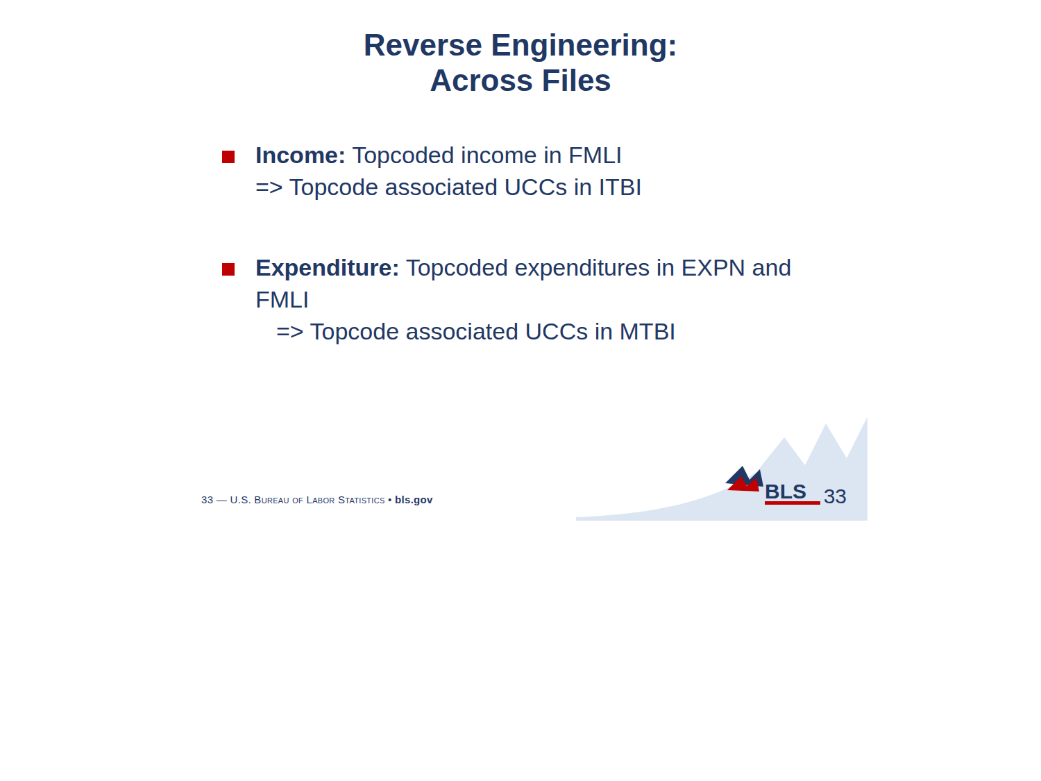Reverse Engineering:
Across Files
Income: Topcoded income in FMLI
=> Topcode associated UCCs in ITBI
Expenditure: Topcoded expenditures in EXPN and FMLI => Topcode associated UCCs in MTBI
BLS
33
33 — U.S. Bureau of Labor Statistics • bls.gov